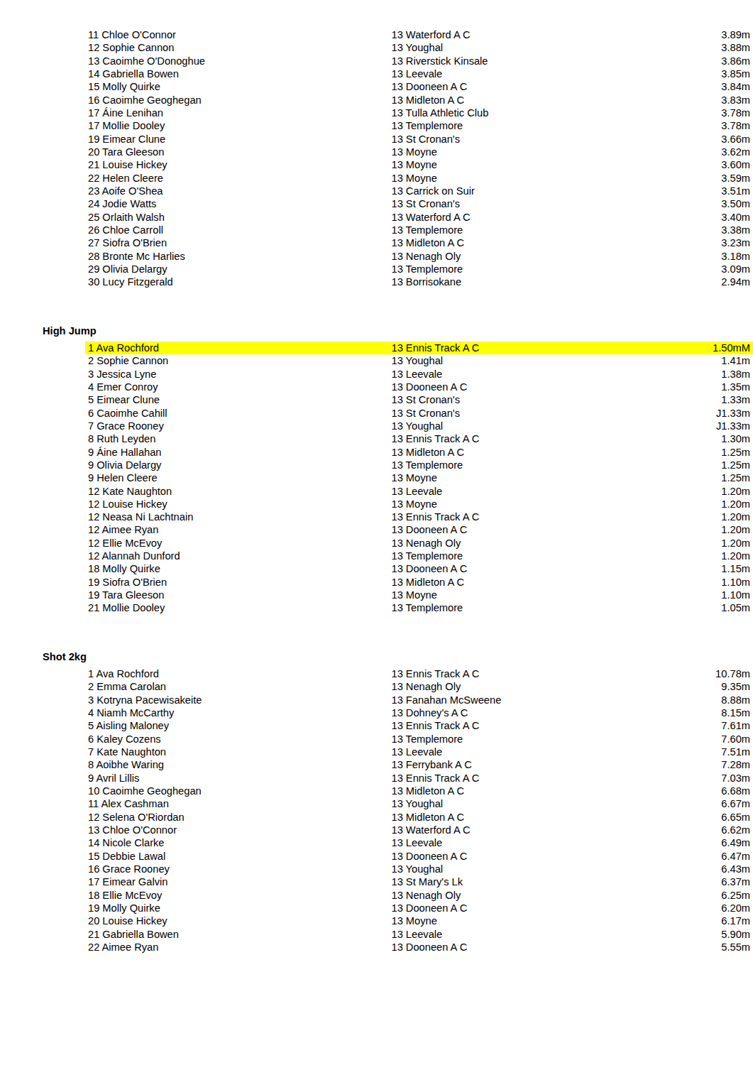| 11 Chloe O'Connor | 13 Waterford A C | 3.89m |
| 12 Sophie Cannon | 13 Youghal | 3.88m |
| 13 Caoimhe O'Donoghue | 13 Riverstick Kinsale | 3.86m |
| 14 Gabriella Bowen | 13 Leevale | 3.85m |
| 15 Molly Quirke | 13 Dooneen A C | 3.84m |
| 16 Caoimhe Geoghegan | 13 Midleton A C | 3.83m |
| 17 Áine Lenihan | 13 Tulla Athletic Club | 3.78m |
| 17 Mollie Dooley | 13 Templemore | 3.78m |
| 19 Eimear Clune | 13 St Cronan's | 3.66m |
| 20 Tara Gleeson | 13 Moyne | 3.62m |
| 21 Louise Hickey | 13 Moyne | 3.60m |
| 22 Helen Cleere | 13 Moyne | 3.59m |
| 23 Aoife O'Shea | 13 Carrick on Suir | 3.51m |
| 24 Jodie Watts | 13 St Cronan's | 3.50m |
| 25 Orlaith Walsh | 13 Waterford A C | 3.40m |
| 26 Chloe Carroll | 13 Templemore | 3.38m |
| 27 Siofra O'Brien | 13 Midleton A C | 3.23m |
| 28 Bronte Mc Harlies | 13 Nenagh Oly | 3.18m |
| 29 Olivia Delargy | 13 Templemore | 3.09m |
| 30 Lucy Fitzgerald | 13 Borrisokane | 2.94m |
High Jump
| 1 Ava Rochford | 13 Ennis Track A C | 1.50mM |
| 2 Sophie Cannon | 13 Youghal | 1.41m |
| 3 Jessica Lyne | 13 Leevale | 1.38m |
| 4 Emer Conroy | 13 Dooneen A C | 1.35m |
| 5 Eimear Clune | 13 St Cronan's | 1.33m |
| 6 Caoimhe Cahill | 13 St Cronan's | J1.33m |
| 7 Grace Rooney | 13 Youghal | J1.33m |
| 8 Ruth Leyden | 13 Ennis Track A C | 1.30m |
| 9 Áine Hallahan | 13 Midleton A C | 1.25m |
| 9 Olivia Delargy | 13 Templemore | 1.25m |
| 9 Helen Cleere | 13 Moyne | 1.25m |
| 12 Kate Naughton | 13 Leevale | 1.20m |
| 12 Louise Hickey | 13 Moyne | 1.20m |
| 12 Neasa Ni Lachtnain | 13 Ennis Track A C | 1.20m |
| 12 Aimee Ryan | 13 Dooneen A C | 1.20m |
| 12 Ellie McEvoy | 13 Nenagh Oly | 1.20m |
| 12 Alannah Dunford | 13 Templemore | 1.20m |
| 18 Molly Quirke | 13 Dooneen A C | 1.15m |
| 19 Siofra O'Brien | 13 Midleton A C | 1.10m |
| 19 Tara Gleeson | 13 Moyne | 1.10m |
| 21 Mollie Dooley | 13 Templemore | 1.05m |
Shot 2kg
| 1 Ava Rochford | 13 Ennis Track A C | 10.78m |
| 2 Emma Carolan | 13 Nenagh Oly | 9.35m |
| 3 Kotryna Pacewisakeite | 13 Fanahan McSweene | 8.88m |
| 4 Niamh McCarthy | 13 Dohney's A C | 8.15m |
| 5 Aisling Maloney | 13 Ennis Track A C | 7.61m |
| 6 Kaley Cozens | 13 Templemore | 7.60m |
| 7 Kate Naughton | 13 Leevale | 7.51m |
| 8 Aoibhe Waring | 13 Ferrybank A C | 7.28m |
| 9 Avril Lillis | 13 Ennis Track A C | 7.03m |
| 10 Caoimhe Geoghegan | 13 Midleton A C | 6.68m |
| 11 Alex Cashman | 13 Youghal | 6.67m |
| 12 Selena O'Riordan | 13 Midleton A C | 6.65m |
| 13 Chloe O'Connor | 13 Waterford A C | 6.62m |
| 14 Nicole Clarke | 13 Leevale | 6.49m |
| 15 Debbie Lawal | 13 Dooneen A C | 6.47m |
| 16 Grace Rooney | 13 Youghal | 6.43m |
| 17 Eimear Galvin | 13 St Mary's Lk | 6.37m |
| 18 Ellie McEvoy | 13 Nenagh Oly | 6.25m |
| 19 Molly Quirke | 13 Dooneen A C | 6.20m |
| 20 Louise Hickey | 13 Moyne | 6.17m |
| 21 Gabriella Bowen | 13 Leevale | 5.90m |
| 22 Aimee Ryan | 13 Dooneen A C | 5.55m |